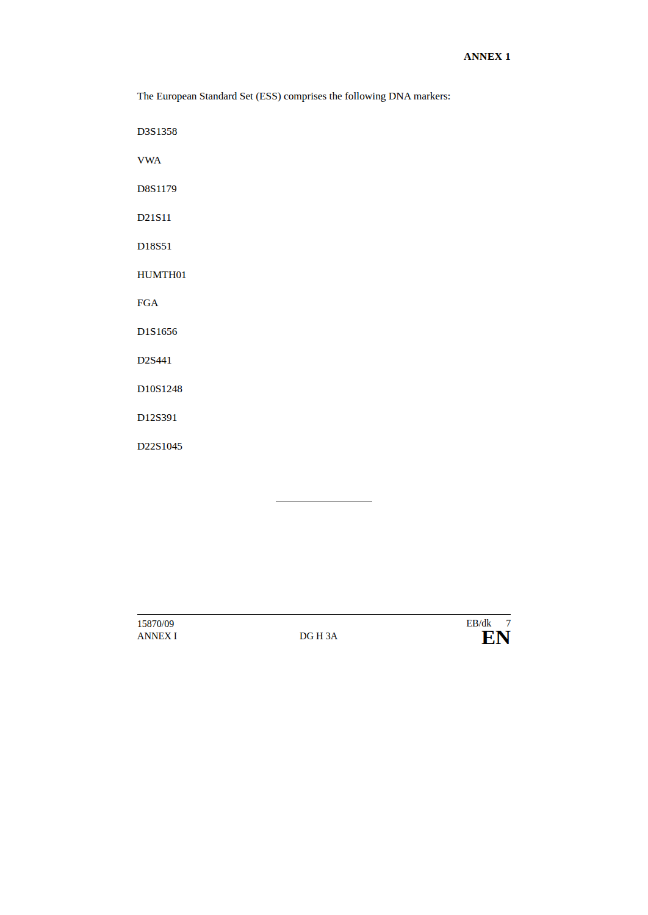ANNEX 1
The European Standard Set (ESS) comprises the following DNA markers:
D3S1358
VWA
D8S1179
D21S11
D18S51
HUMTH01
FGA
D1S1656
D2S441
D10S1248
D12S391
D22S1045
15870/09
ANNEX I
DG H 3A
EB/dk 7 EN